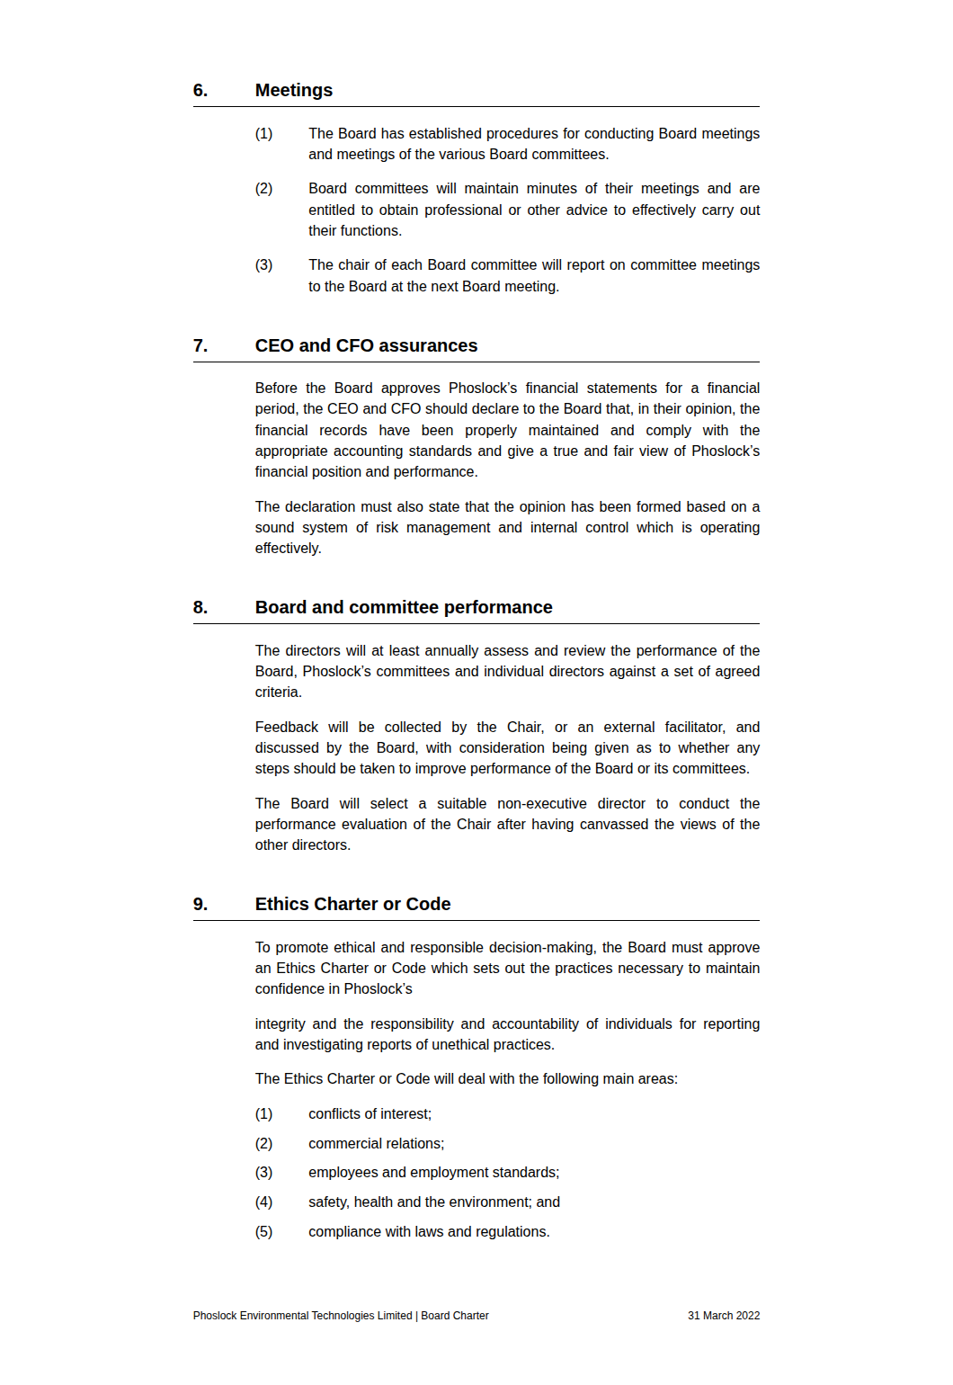6. Meetings
(1) The Board has established procedures for conducting Board meetings and meetings of the various Board committees.
(2) Board committees will maintain minutes of their meetings and are entitled to obtain professional or other advice to effectively carry out their functions.
(3) The chair of each Board committee will report on committee meetings to the Board at the next Board meeting.
7. CEO and CFO assurances
Before the Board approves Phoslock’s financial statements for a financial period, the CEO and CFO should declare to the Board that, in their opinion, the financial records have been properly maintained and comply with the appropriate accounting standards and give a true and fair view of Phoslock’s financial position and performance.
The declaration must also state that the opinion has been formed based on a sound system of risk management and internal control which is operating effectively.
8. Board and committee performance
The directors will at least annually assess and review the performance of the Board, Phoslock’s committees and individual directors against a set of agreed criteria.
Feedback will be collected by the Chair, or an external facilitator, and discussed by the Board, with consideration being given as to whether any steps should be taken to improve performance of the Board or its committees.
The Board will select a suitable non-executive director to conduct the performance evaluation of the Chair after having canvassed the views of the other directors.
9. Ethics Charter or Code
To promote ethical and responsible decision-making, the Board must approve an Ethics Charter or Code which sets out the practices necessary to maintain confidence in Phoslock’s
integrity and the responsibility and accountability of individuals for reporting and investigating reports of unethical practices.
The Ethics Charter or Code will deal with the following main areas:
(1) conflicts of interest;
(2) commercial relations;
(3) employees and employment standards;
(4) safety, health and the environment; and
(5) compliance with laws and regulations.
Phoslock Environmental Technologies Limited | Board Charter 31 March 2022